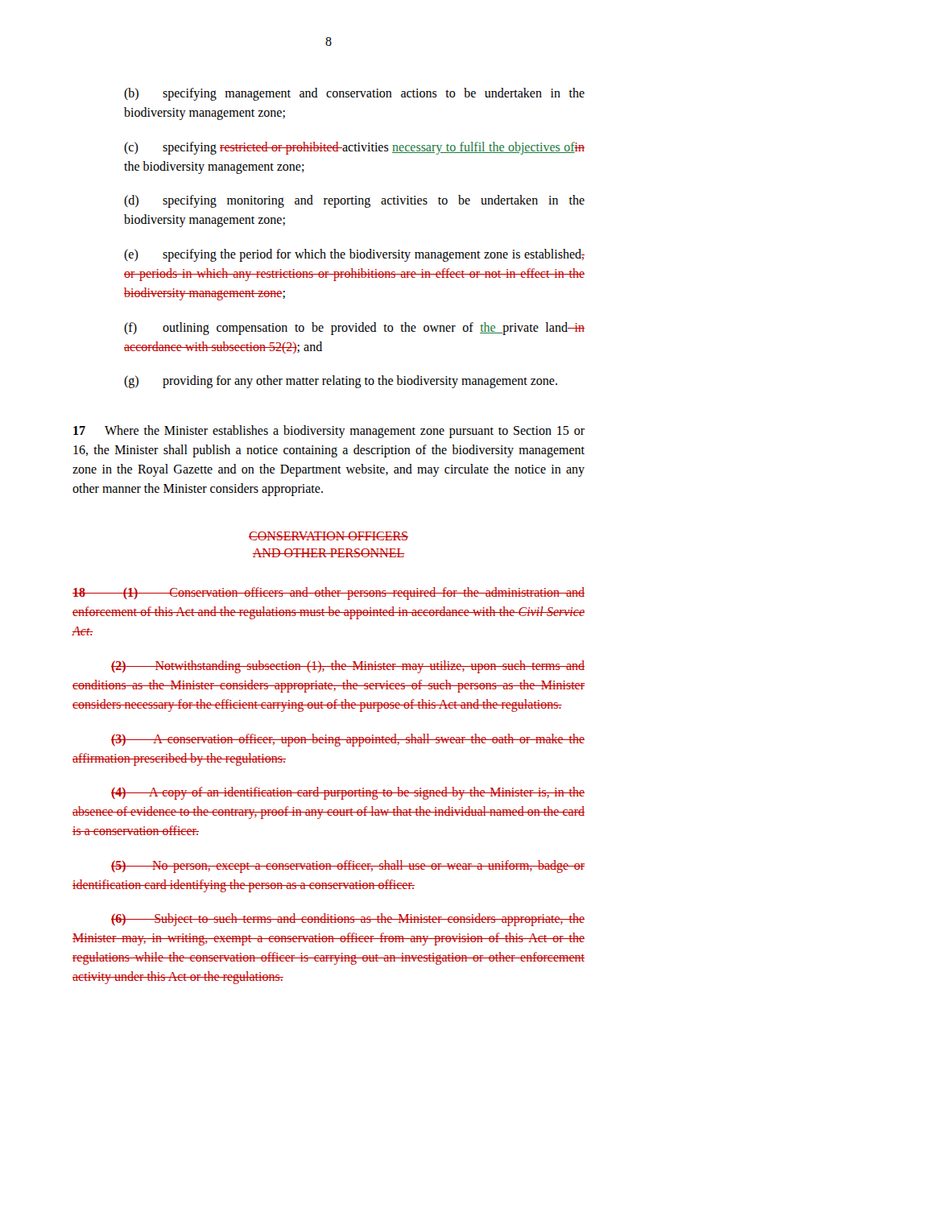8
(b) specifying management and conservation actions to be undertaken in the biodiversity management zone;
(c) specifying restricted or prohibited activities necessary to fulfil the objectives of in the biodiversity management zone;
(d) specifying monitoring and reporting activities to be undertaken in the biodiversity management zone;
(e) specifying the period for which the biodiversity management zone is established, or periods in which any restrictions or prohibitions are in effect or not in effect in the biodiversity management zone;
(f) outlining compensation to be provided to the owner of the private land in accordance with subsection 52(2); and
(g) providing for any other matter relating to the biodiversity management zone.
17 Where the Minister establishes a biodiversity management zone pursuant to Section 15 or 16, the Minister shall publish a notice containing a description of the biodiversity management zone in the Royal Gazette and on the Department website, and may circulate the notice in any other manner the Minister considers appropriate.
CONSERVATION OFFICERS
AND OTHER PERSONNEL
18 (1) Conservation officers and other persons required for the administration and enforcement of this Act and the regulations must be appointed in accordance with the Civil Service Act.
(2) Notwithstanding subsection (1), the Minister may utilize, upon such terms and conditions as the Minister considers appropriate, the services of such persons as the Minister considers necessary for the efficient carrying out of the purpose of this Act and the regulations.
(3) A conservation officer, upon being appointed, shall swear the oath or make the affirmation prescribed by the regulations.
(4) A copy of an identification card purporting to be signed by the Minister is, in the absence of evidence to the contrary, proof in any court of law that the individual named on the card is a conservation officer.
(5) No person, except a conservation officer, shall use or wear a uniform, badge or identification card identifying the person as a conservation officer.
(6) Subject to such terms and conditions as the Minister considers appropriate, the Minister may, in writing, exempt a conservation officer from any provision of this Act or the regulations while the conservation officer is carrying out an investigation or other enforcement activity under this Act or the regulations.